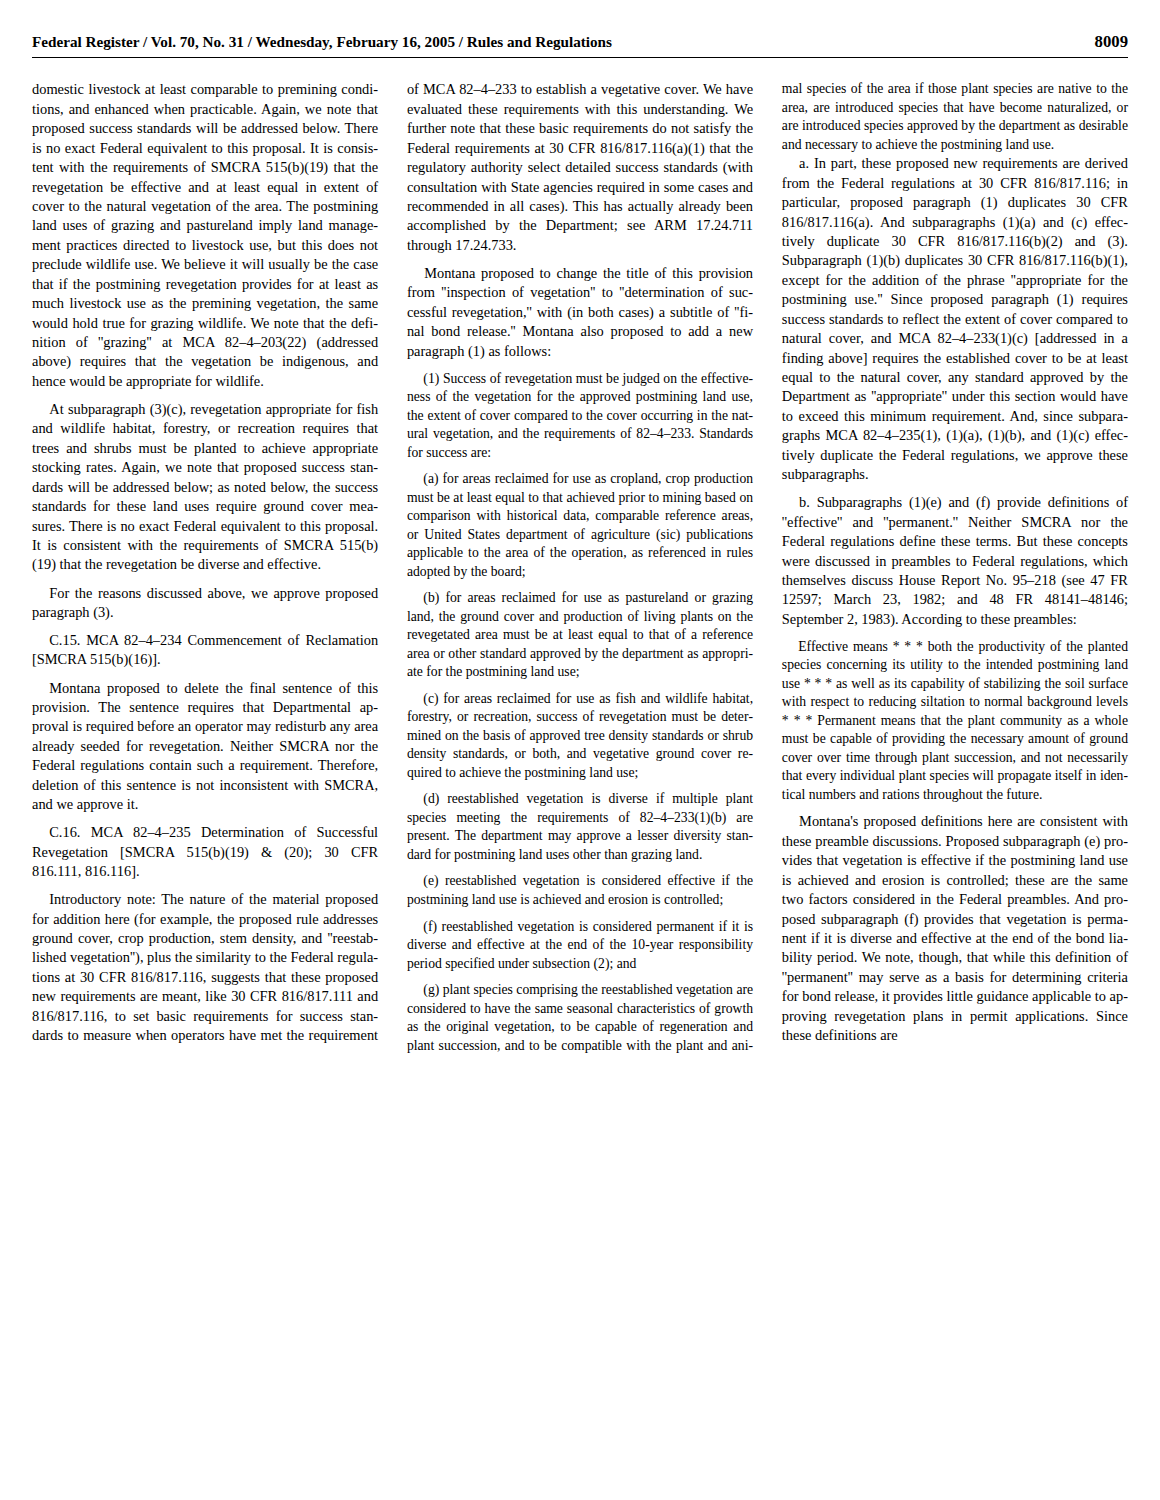Federal Register / Vol. 70, No. 31 / Wednesday, February 16, 2005 / Rules and Regulations 8009
domestic livestock at least comparable to premining conditions, and enhanced when practicable. Again, we note that proposed success standards will be addressed below. There is no exact Federal equivalent to this proposal. It is consistent with the requirements of SMCRA 515(b)(19) that the revegetation be effective and at least equal in extent of cover to the natural vegetation of the area. The postmining land uses of grazing and pastureland imply land management practices directed to livestock use, but this does not preclude wildlife use. We believe it will usually be the case that if the postmining revegetation provides for at least as much livestock use as the premining vegetation, the same would hold true for grazing wildlife. We note that the definition of ''grazing'' at MCA 82–4–203(22) (addressed above) requires that the vegetation be indigenous, and hence would be appropriate for wildlife.
At subparagraph (3)(c), revegetation appropriate for fish and wildlife habitat, forestry, or recreation requires that trees and shrubs must be planted to achieve appropriate stocking rates. Again, we note that proposed success standards will be addressed below; as noted below, the success standards for these land uses require ground cover measures. There is no exact Federal equivalent to this proposal. It is consistent with the requirements of SMCRA 515(b)(19) that the revegetation be diverse and effective.
For the reasons discussed above, we approve proposed paragraph (3).
C.15. MCA 82–4–234 Commencement of Reclamation [SMCRA 515(b)(16)].
Montana proposed to delete the final sentence of this provision. The sentence requires that Departmental approval is required before an operator may redisturb any area already seeded for revegetation. Neither SMCRA nor the Federal regulations contain such a requirement. Therefore, deletion of this sentence is not inconsistent with SMCRA, and we approve it.
C.16. MCA 82–4–235 Determination of Successful Revegetation [SMCRA 515(b)(19) & (20); 30 CFR 816.111, 816.116].
Introductory note: The nature of the material proposed for addition here (for example, the proposed rule addresses ground cover, crop production, stem density, and ''reestablished vegetation''), plus the similarity to the Federal regulations at 30 CFR 816/817.116, suggests that these proposed new requirements are meant, like 30 CFR 816/817.111 and 816/817.116, to set basic requirements for success standards to measure when operators have met the requirement of MCA 82–4–233 to establish a vegetative cover. We have evaluated these requirements with this understanding. We further note that these basic requirements do not satisfy the Federal requirements at 30 CFR 816/817.116(a)(1) that the regulatory authority select detailed success standards (with consultation with State agencies required in some cases and recommended in all cases). This has actually already been accomplished by the Department; see ARM 17.24.711 through 17.24.733.
Montana proposed to change the title of this provision from ''inspection of vegetation'' to ''determination of successful revegetation,'' with (in both cases) a subtitle of ''final bond release.'' Montana also proposed to add a new paragraph (1) as follows:
(1) Success of revegetation must be judged on the effectiveness of the vegetation for the approved postmining land use, the extent of cover compared to the cover occurring in the natural vegetation, and the requirements of 82–4–233. Standards for success are:
(a) for areas reclaimed for use as cropland, crop production must be at least equal to that achieved prior to mining based on comparison with historical data, comparable reference areas, or United States department of agriculture (sic) publications applicable to the area of the operation, as referenced in rules adopted by the board;
(b) for areas reclaimed for use as pastureland or grazing land, the ground cover and production of living plants on the revegetated area must be at least equal to that of a reference area or other standard approved by the department as appropriate for the postmining land use;
(c) for areas reclaimed for use as fish and wildlife habitat, forestry, or recreation, success of revegetation must be determined on the basis of approved tree density standards or shrub density standards, or both, and vegetative ground cover required to achieve the postmining land use;
(d) reestablished vegetation is diverse if multiple plant species meeting the requirements of 82–4–233(1)(b) are present. The department may approve a lesser diversity standard for postmining land uses other than grazing land.
(e) reestablished vegetation is considered effective if the postmining land use is achieved and erosion is controlled;
(f) reestablished vegetation is considered permanent if it is diverse and effective at the end of the 10-year responsibility period specified under subsection (2); and
(g) plant species comprising the reestablished vegetation are considered to have the same seasonal characteristics of growth as the original vegetation, to be capable of regeneration and plant succession, and to be compatible with the plant and animal species of the area if those plant species are native to the area, are introduced species that have become naturalized, or are introduced species approved by the department as desirable and necessary to achieve the postmining land use.
a. In part, these proposed new requirements are derived from the Federal regulations at 30 CFR 816/817.116; in particular, proposed paragraph (1) duplicates 30 CFR 816/817.116(a). And subparagraphs (1)(a) and (c) effectively duplicate 30 CFR 816/817.116(b)(2) and (3). Subparagraph (1)(b) duplicates 30 CFR 816/817.116(b)(1), except for the addition of the phrase ''appropriate for the postmining use.'' Since proposed paragraph (1) requires success standards to reflect the extent of cover compared to natural cover, and MCA 82–4–233(1)(c) [addressed in a finding above] requires the established cover to be at least equal to the natural cover, any standard approved by the Department as ''appropriate'' under this section would have to exceed this minimum requirement. And, since subparagraphs MCA 82–4–235(1), (1)(a), (1)(b), and (1)(c) effectively duplicate the Federal regulations, we approve these subparagraphs.
b. Subparagraphs (1)(e) and (f) provide definitions of ''effective'' and ''permanent.'' Neither SMCRA nor the Federal regulations define these terms. But these concepts were discussed in preambles to Federal regulations, which themselves discuss House Report No. 95–218 (see 47 FR 12597; March 23, 1982; and 48 FR 48141–48146; September 2, 1983). According to these preambles:
Effective means * * * both the productivity of the planted species concerning its utility to the intended postmining land use * * * as well as its capability of stabilizing the soil surface with respect to reducing siltation to normal background levels * * * Permanent means that the plant community as a whole must be capable of providing the necessary amount of ground cover over time through plant succession, and not necessarily that every individual plant species will propagate itself in identical numbers and rations throughout the future.
Montana's proposed definitions here are consistent with these preamble discussions. Proposed subparagraph (e) provides that vegetation is effective if the postmining land use is achieved and erosion is controlled; these are the same two factors considered in the Federal preambles. And proposed subparagraph (f) provides that vegetation is permanent if it is diverse and effective at the end of the bond liability period. We note, though, that while this definition of ''permanent'' may serve as a basis for determining criteria for bond release, it provides little guidance applicable to approving revegetation plans in permit applications. Since these definitions are